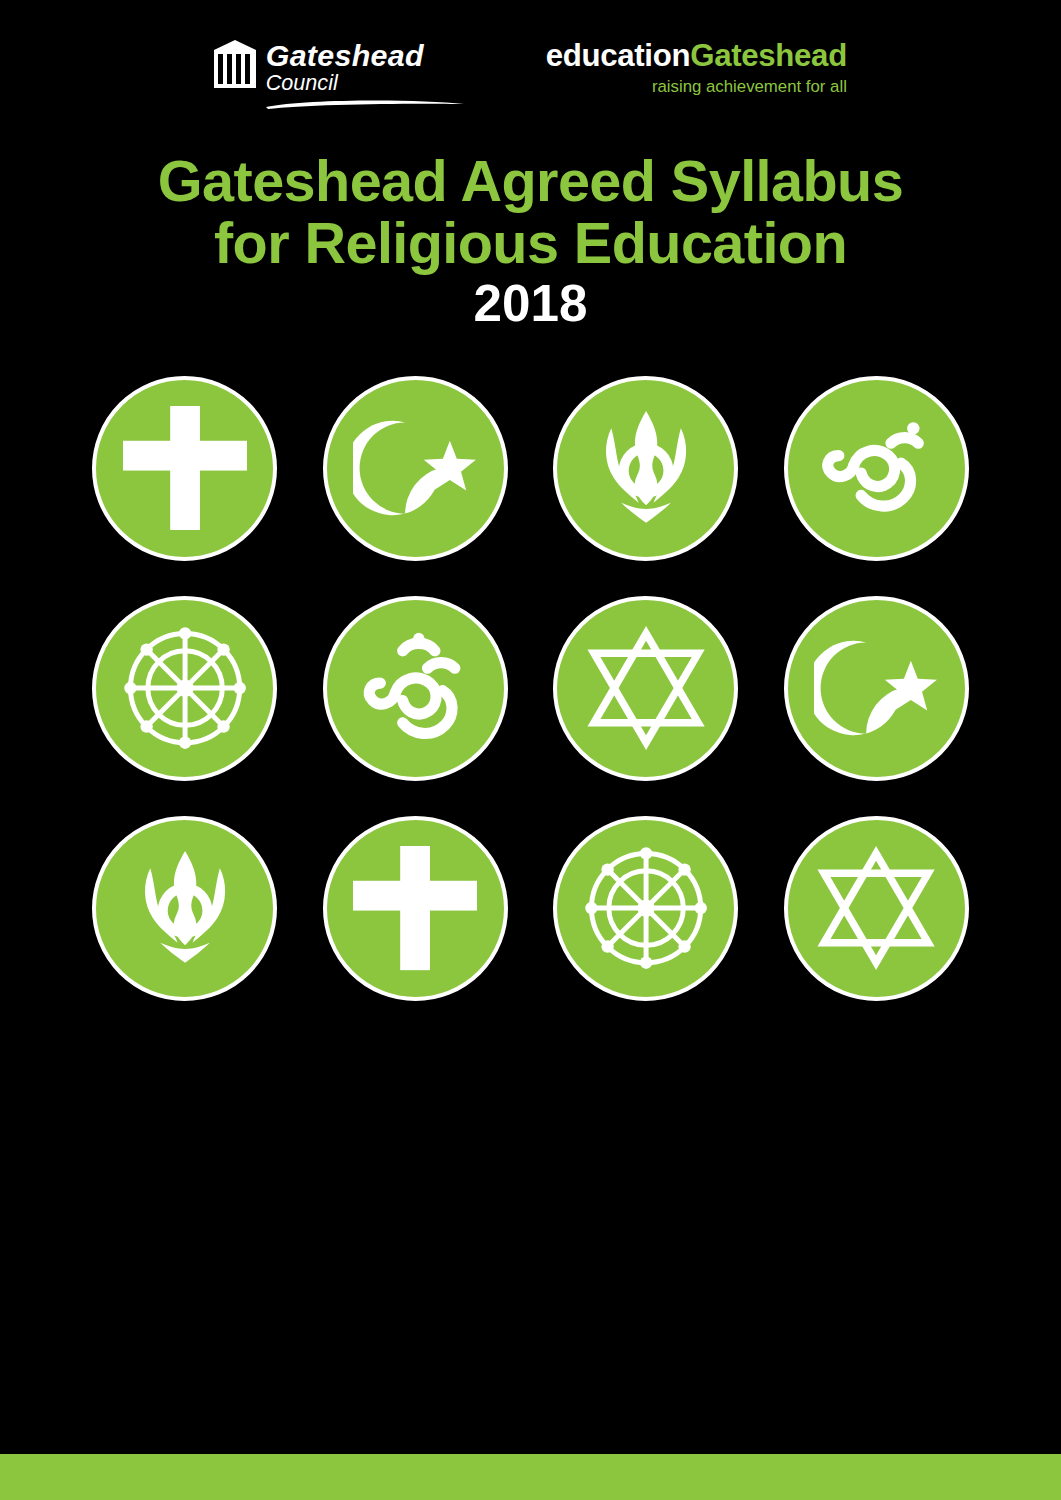Gateshead Council
educationGateshead
raising achievement for all
Gateshead Agreed Syllabus
for Religious Education 2018